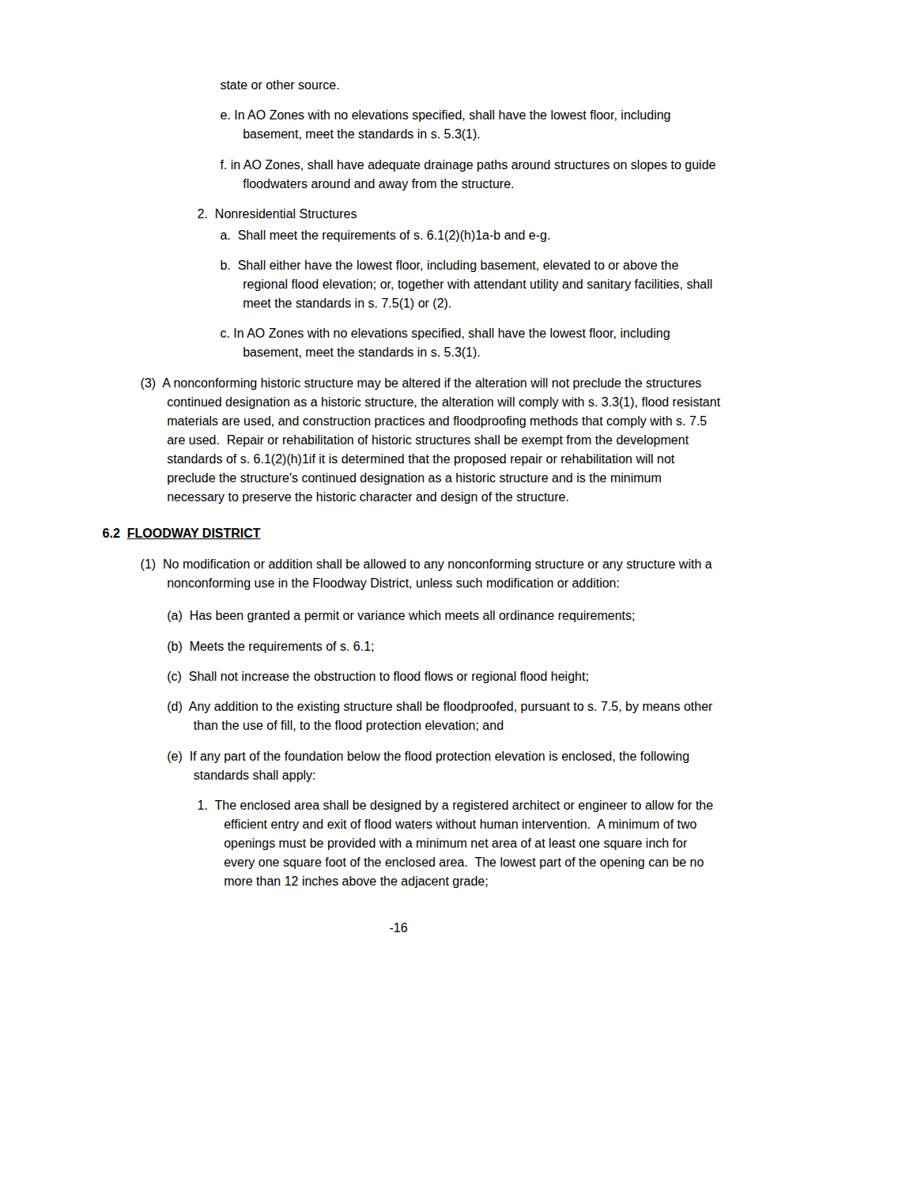state or other source.
e. In AO Zones with no elevations specified, shall have the lowest floor, including basement, meet the standards in s. 5.3(1).
f. in AO Zones, shall have adequate drainage paths around structures on slopes to guide floodwaters around and away from the structure.
2. Nonresidential Structures
a. Shall meet the requirements of s. 6.1(2)(h)1a-b and e-g.
b. Shall either have the lowest floor, including basement, elevated to or above the regional flood elevation; or, together with attendant utility and sanitary facilities, shall meet the standards in s. 7.5(1) or (2).
c. In AO Zones with no elevations specified, shall have the lowest floor, including basement, meet the standards in s. 5.3(1).
(3) A nonconforming historic structure may be altered if the alteration will not preclude the structures continued designation as a historic structure, the alteration will comply with s. 3.3(1), flood resistant materials are used, and construction practices and floodproofing methods that comply with s. 7.5 are used. Repair or rehabilitation of historic structures shall be exempt from the development standards of s. 6.1(2)(h)1if it is determined that the proposed repair or rehabilitation will not preclude the structure's continued designation as a historic structure and is the minimum necessary to preserve the historic character and design of the structure.
6.2 FLOODWAY DISTRICT
(1) No modification or addition shall be allowed to any nonconforming structure or any structure with a nonconforming use in the Floodway District, unless such modification or addition:
(a) Has been granted a permit or variance which meets all ordinance requirements;
(b) Meets the requirements of s. 6.1;
(c) Shall not increase the obstruction to flood flows or regional flood height;
(d) Any addition to the existing structure shall be floodproofed, pursuant to s. 7.5, by means other than the use of fill, to the flood protection elevation; and
(e) If any part of the foundation below the flood protection elevation is enclosed, the following standards shall apply:
1. The enclosed area shall be designed by a registered architect or engineer to allow for the efficient entry and exit of flood waters without human intervention. A minimum of two openings must be provided with a minimum net area of at least one square inch for every one square foot of the enclosed area. The lowest part of the opening can be no more than 12 inches above the adjacent grade;
-16